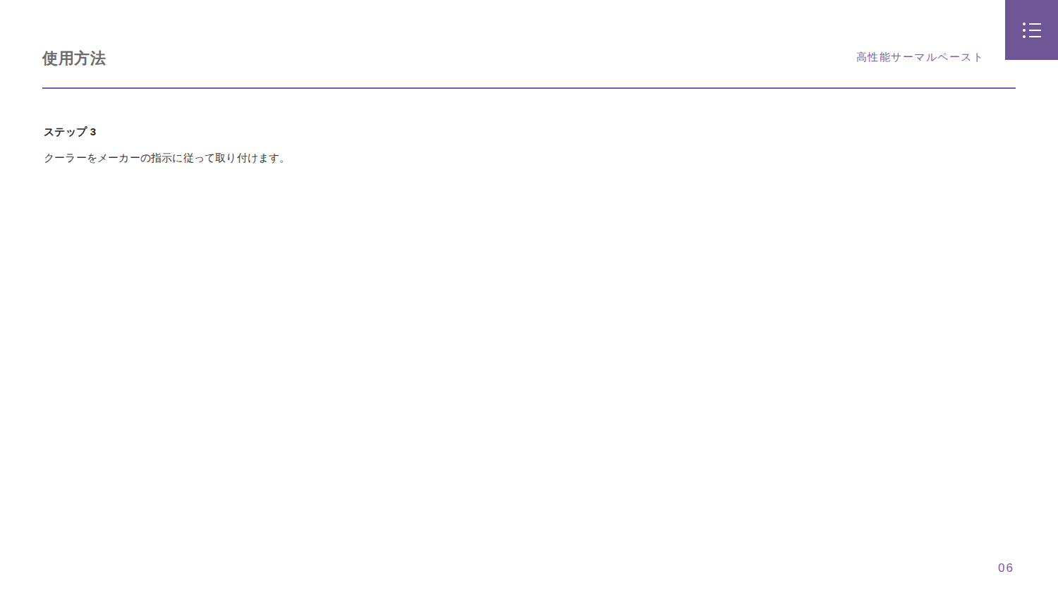使用方法
高性能サーマルペースト
ステップ 3
クーラーをメーカーの指示に従って取り付けます。
06